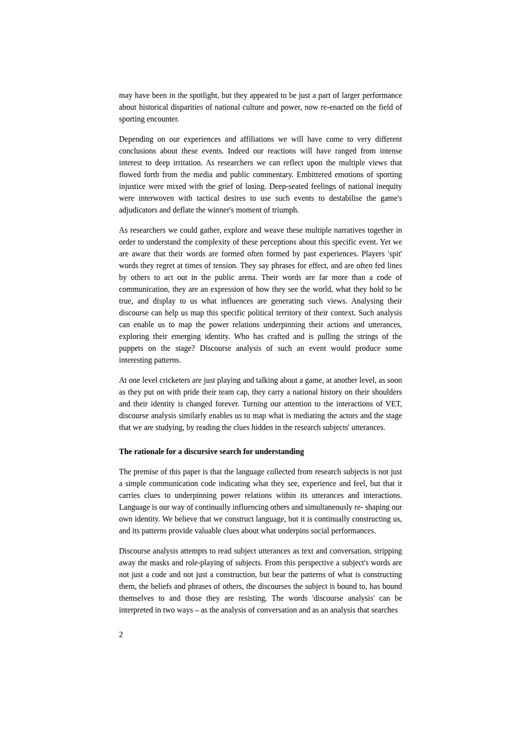may have been in the spotlight, but they appeared to be just a part of larger performance about historical disparities of national culture and power, now re-enacted on the field of sporting encounter.
Depending on our experiences and affiliations we will have come to very different conclusions about these events. Indeed our reactions will have ranged from intense interest to deep irritation. As researchers we can reflect upon the multiple views that flowed forth from the media and public commentary. Embittered emotions of sporting injustice were mixed with the grief of losing. Deep-seated feelings of national inequity were interwoven with tactical desires to use such events to destabilise the game's adjudicators and deflate the winner's moment of triumph.
As researchers we could gather, explore and weave these multiple narratives together in order to understand the complexity of these perceptions about this specific event. Yet we are aware that their words are formed often formed by past experiences. Players 'spit' words they regret at times of tension. They say phrases for effect, and are often fed lines by others to act out in the public arena. Their words are far more than a code of communication, they are an expression of how they see the world, what they hold to be true, and display to us what influences are generating such views. Analysing their discourse can help us map this specific political territory of their context. Such analysis can enable us to map the power relations underpinning their actions and utterances, exploring their emerging identity. Who has crafted and is pulling the strings of the puppets on the stage? Discourse analysis of such an event would produce some interesting patterns.
At one level cricketers are just playing and talking about a game, at another level, as soon as they put on with pride their team cap, they carry a national history on their shoulders and their identity is changed forever. Turning our attention to the interactions of VET, discourse analysis similarly enables us to map what is mediating the actors and the stage that we are studying, by reading the clues hidden in the research subjects' utterances.
The rationale for a discursive search for understanding
The premise of this paper is that the language collected from research subjects is not just a simple communication code indicating what they see, experience and feel, but that it carries clues to underpinning power relations within its utterances and interactions. Language is our way of continually influencing others and simultaneously re- shaping our own identity. We believe that we construct language, but it is continually constructing us, and its patterns provide valuable clues about what underpins social performances.
Discourse analysis attempts to read subject utterances as text and conversation, stripping away the masks and role-playing of subjects. From this perspective a subject's words are not just a code and not just a construction, but bear the patterns of what is constructing them, the beliefs and phrases of others, the discourses the subject is bound to, has bound themselves to and those they are resisting. The words 'discourse analysis' can be interpreted in two ways – as the analysis of conversation and as an analysis that searches
2